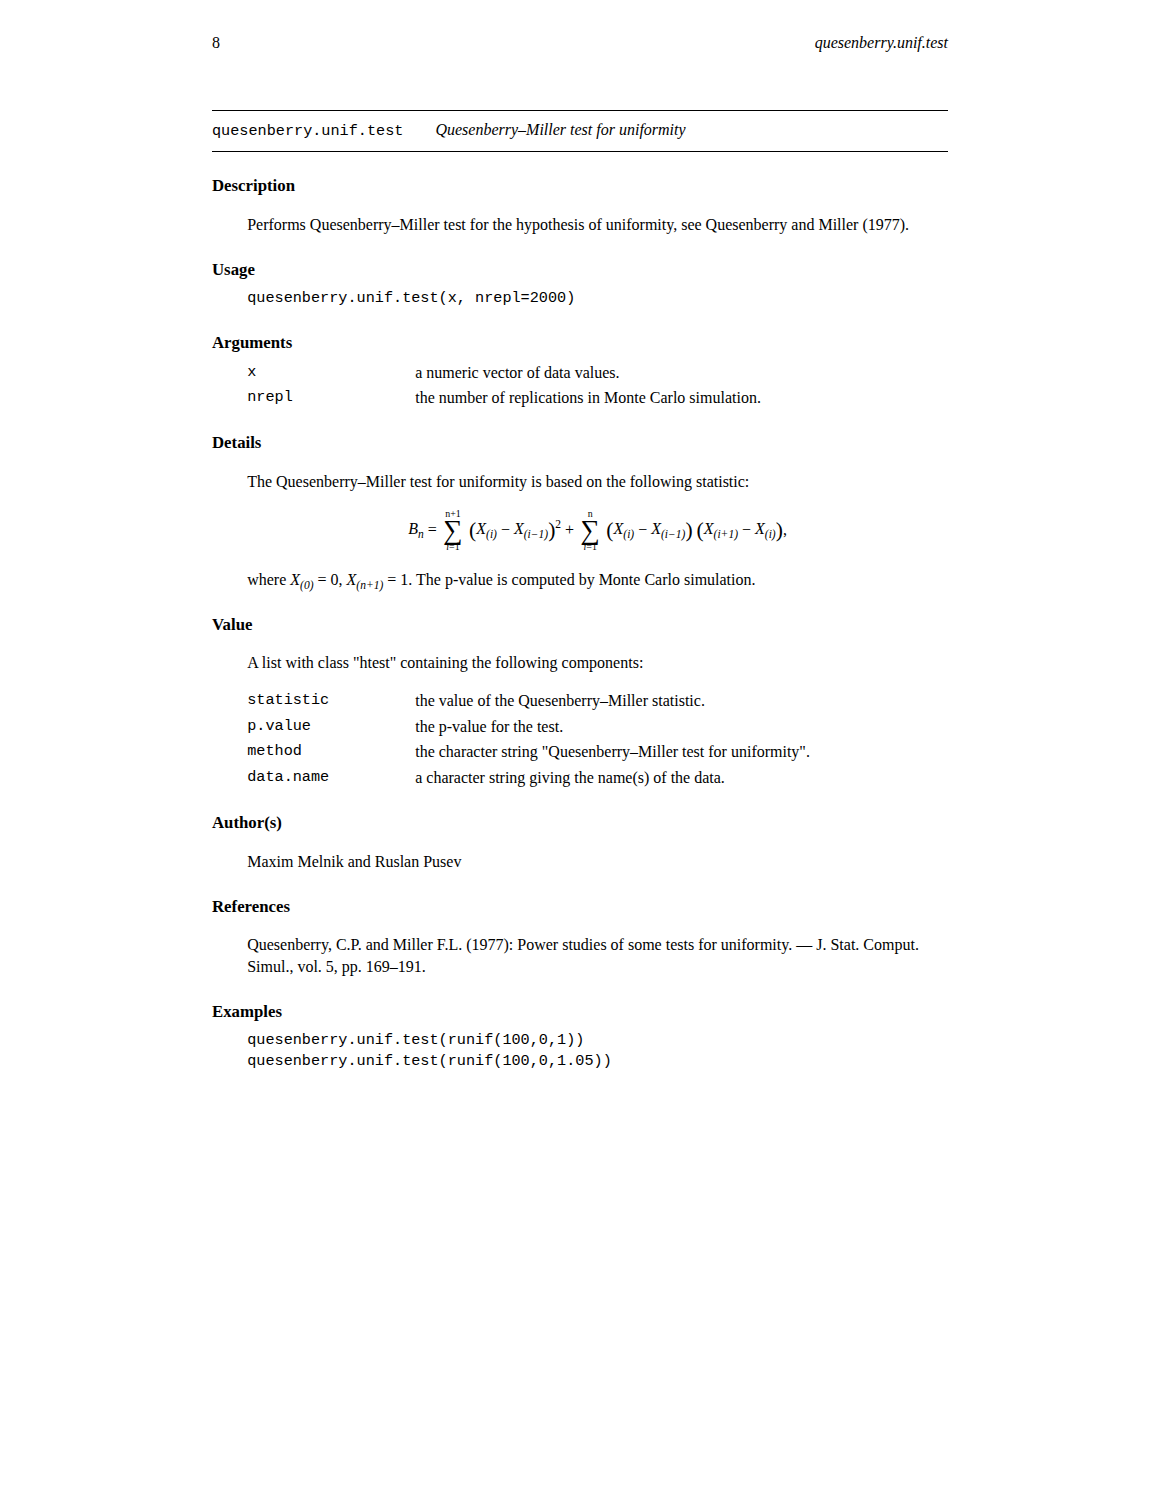8 quesenberry.unif.test
quesenberry.unif.test Quesenberry–Miller test for uniformity
Description
Performs Quesenberry–Miller test for the hypothesis of uniformity, see Quesenberry and Miller (1977).
Usage
quesenberry.unif.test(x, nrepl=2000)
Arguments
x
a numeric vector of data values.
nrepl
the number of replications in Monte Carlo simulation.
Details
The Quesenberry–Miller test for uniformity is based on the following statistic:
Bn = n+1∑i=1 (X(i) − X(i−1))2 + n∑i=1 (X(i) − X(i−1)) (X(i+1) − X(i)),
where X(0) = 0, X(n+1) = 1. The p-value is computed by Monte Carlo simulation.
Value
A list with class "htest" containing the following components:
statistic
the value of the Quesenberry–Miller statistic.
p.value
the p-value for the test.
method
the character string "Quesenberry–Miller test for uniformity".
data.name
a character string giving the name(s) of the data.
Author(s)
Maxim Melnik and Ruslan Pusev
References
Quesenberry, C.P. and Miller F.L. (1977): Power studies of some tests for uniformity. — J. Stat. Comput. Simul., vol. 5, pp. 169–191.
Examples
quesenberry.unif.test(runif(100,0,1))
quesenberry.unif.test(runif(100,0,1.05))